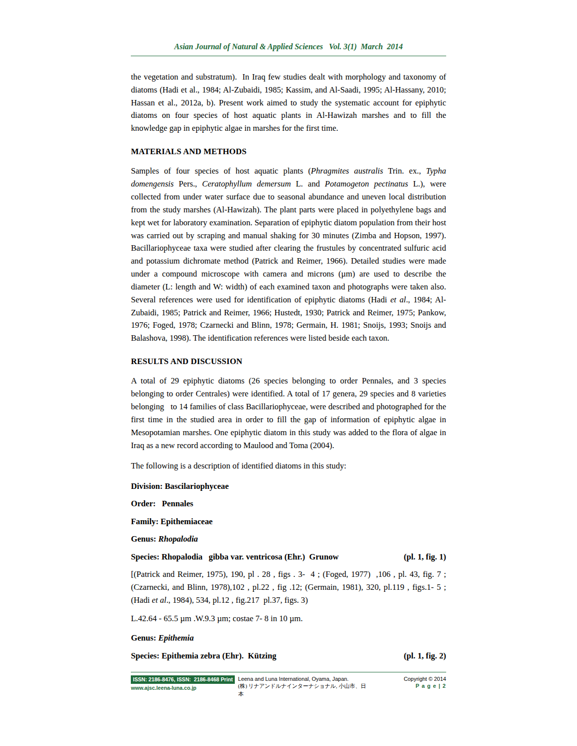Asian Journal of Natural & Applied Sciences Vol. 3(1) March 2014
the vegetation and substratum). In Iraq few studies dealt with morphology and taxonomy of diatoms (Hadi et al., 1984; Al-Zubaidi, 1985; Kassim, and Al-Saadi, 1995; Al-Hassany, 2010; Hassan et al., 2012a, b). Present work aimed to study the systematic account for epiphytic diatoms on four species of host aquatic plants in Al-Hawizah marshes and to fill the knowledge gap in epiphytic algae in marshes for the first time.
MATERIALS AND METHODS
Samples of four species of host aquatic plants (Phragmites australis Trin. ex., Typha domengensis Pers., Ceratophyllum demersum L. and Potamogeton pectinatus L.), were collected from under water surface due to seasonal abundance and uneven local distribution from the study marshes (Al-Hawizah). The plant parts were placed in polyethylene bags and kept wet for laboratory examination. Separation of epiphytic diatom population from their host was carried out by scraping and manual shaking for 30 minutes (Zimba and Hopson, 1997). Bacillariophyceae taxa were studied after clearing the frustules by concentrated sulfuric acid and potassium dichromate method (Patrick and Reimer, 1966). Detailed studies were made under a compound microscope with camera and microns (µm) are used to describe the diameter (L: length and W: width) of each examined taxon and photographs were taken also. Several references were used for identification of epiphytic diatoms (Hadi et al., 1984; Al-Zubaidi, 1985; Patrick and Reimer, 1966; Hustedt, 1930; Patrick and Reimer, 1975; Pankow, 1976; Foged, 1978; Czarnecki and Blinn, 1978; Germain, H. 1981; Snoijs, 1993; Snoijs and Balashova, 1998). The identification references were listed beside each taxon.
RESULTS AND DISCUSSION
A total of 29 epiphytic diatoms (26 species belonging to order Pennales, and 3 species belonging to order Centrales) were identified. A total of 17 genera, 29 species and 8 varieties belonging to 14 families of class Bacillariophyceae, were described and photographed for the first time in the studied area in order to fill the gap of information of epiphytic algae in Mesopotamian marshes. One epiphytic diatom in this study was added to the flora of algae in Iraq as a new record according to Maulood and Toma (2004).
The following is a description of identified diatoms in this study:
Division: Bascilariophyceae
Order: Pennales
Family: Epithemiaceae
Genus: Rhopalodia
Species: Rhopalodia gibba var. ventricosa (Ehr.) Grunow (pl. 1, fig. 1)
[(Patrick and Reimer, 1975), 190, pl . 28 , figs . 3- 4 ; (Foged, 1977) ,106 , pl. 43, fig. 7 ; (Czarnecki, and Blinn, 1978),102 , pl.22 , fig .12; (Germain, 1981), 320, pl.119 , figs.1- 5 ; (Hadi et al., 1984), 534, pl.12 , fig.217 pl.37, figs. 3)
L.42.64 - 65.5 µm .W.9.3 µm; costae 7- 8 in 10 µm.
Genus: Epithemia
Species: Epithemia zebra (Ehr). Kützing (pl. 1, fig. 2)
| ISSN: 2186-8476, ISSN: 2186-8468 Print www.ajsc.leena-luna.co.jp | Leena and Luna International, Oyama, Japan. (株) リナアンドルナインターナショナル, 小山市、日本 | Copyright © 2014 P a g e / 2 |